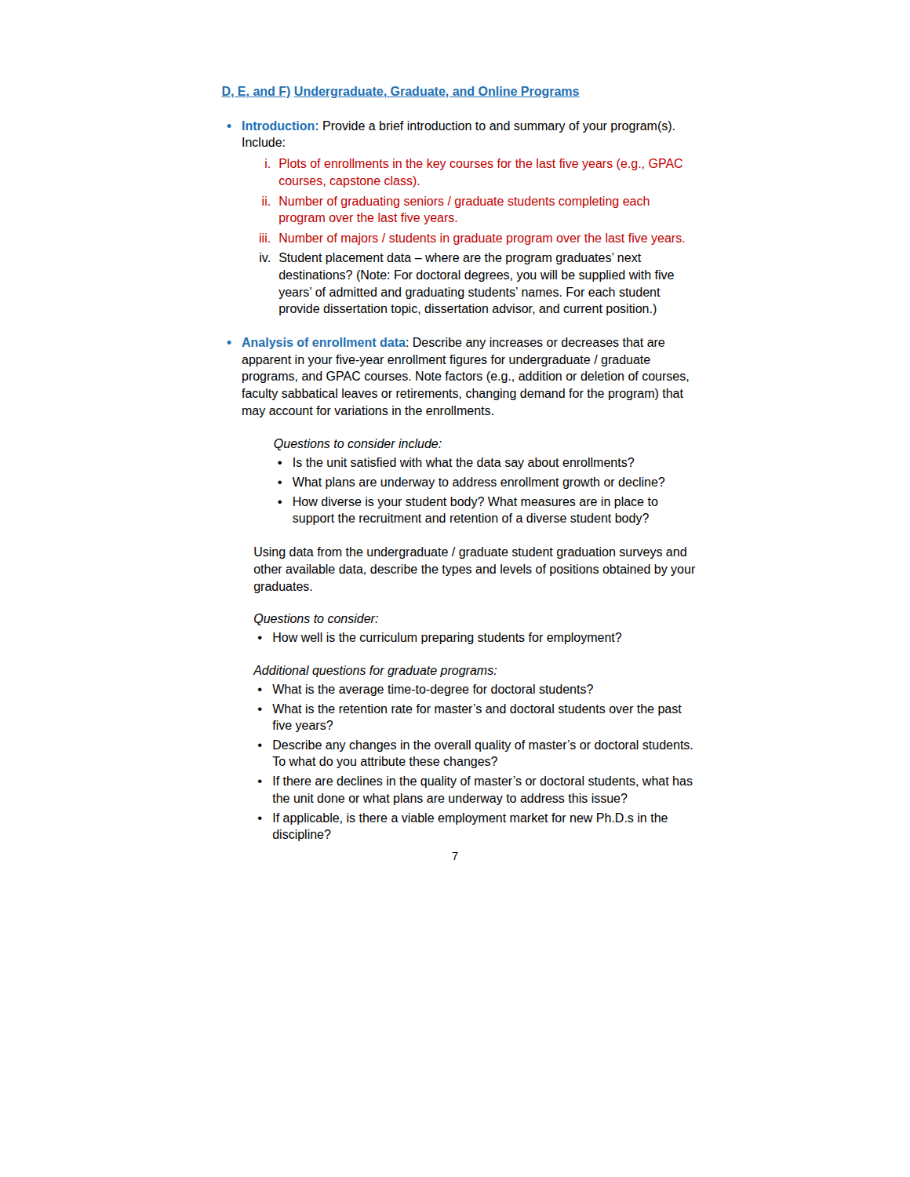D, E, and F) Undergraduate, Graduate, and Online Programs
Introduction: Provide a brief introduction to and summary of your program(s). Include:
Plots of enrollments in the key courses for the last five years (e.g., GPAC courses, capstone class).
Number of graduating seniors / graduate students completing each program over the last five years.
Number of majors / students in graduate program over the last five years.
Student placement data – where are the program graduates’ next destinations? (Note: For doctoral degrees, you will be supplied with five years’ of admitted and graduating students’ names. For each student provide dissertation topic, dissertation advisor, and current position.)
Analysis of enrollment data: Describe any increases or decreases that are apparent in your five-year enrollment figures for undergraduate / graduate programs, and GPAC courses. Note factors (e.g., addition or deletion of courses, faculty sabbatical leaves or retirements, changing demand for the program) that may account for variations in the enrollments.
Questions to consider include:
Is the unit satisfied with what the data say about enrollments?
What plans are underway to address enrollment growth or decline?
How diverse is your student body? What measures are in place to support the recruitment and retention of a diverse student body?
Using data from the undergraduate / graduate student graduation surveys and other available data, describe the types and levels of positions obtained by your graduates.
Questions to consider:
How well is the curriculum preparing students for employment?
Additional questions for graduate programs:
What is the average time-to-degree for doctoral students?
What is the retention rate for master’s and doctoral students over the past five years?
Describe any changes in the overall quality of master’s or doctoral students. To what do you attribute these changes?
If there are declines in the quality of master’s or doctoral students, what has the unit done or what plans are underway to address this issue?
If applicable, is there a viable employment market for new Ph.D.s in the discipline?
7